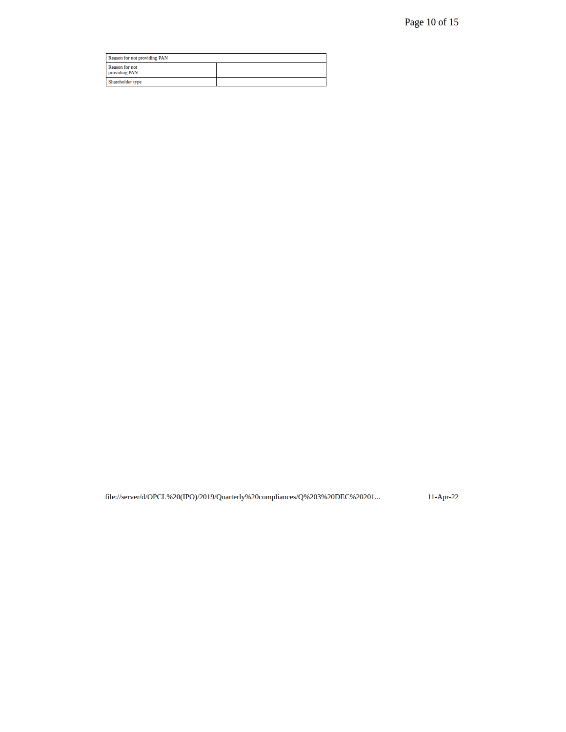Page 10 of 15
| Reason for not providing PAN |
| Reason for not providing PAN | |
| Shareholder type | |
file://server/d/OPCL%20(IPO)/2019/Quarterly%20compliances/Q%203%20DEC%20201... 11-Apr-22